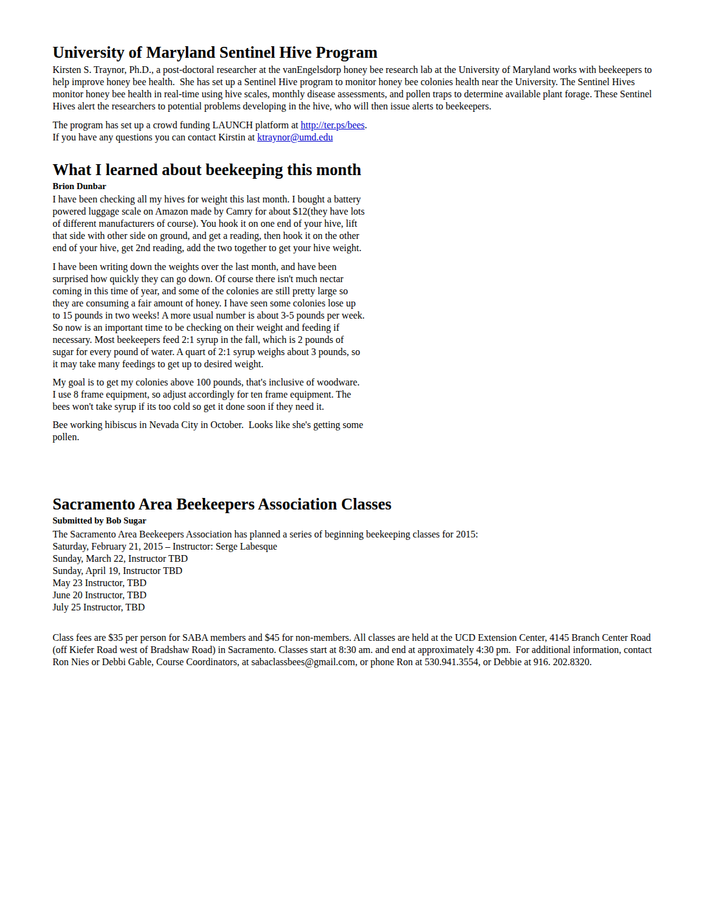University of Maryland Sentinel Hive Program
Kirsten S. Traynor, Ph.D., a post-doctoral researcher at the vanEngelsdorp honey bee research lab at the University of Maryland works with beekeepers to help improve honey bee health. She has set up a Sentinel Hive program to monitor honey bee colonies health near the University. The Sentinel Hives monitor honey bee health in real-time using hive scales, monthly disease assessments, and pollen traps to determine available plant forage. These Sentinel Hives alert the researchers to potential problems developing in the hive, who will then issue alerts to beekeepers.
The program has set up a crowd funding LAUNCH platform at http://ter.ps/bees.
If you have any questions you can contact Kirstin at ktraynor@umd.edu
What I learned about beekeeping this month
Brion Dunbar
I have been checking all my hives for weight this last month. I bought a battery powered luggage scale on Amazon made by Camry for about $12(they have lots of different manufacturers of course). You hook it on one end of your hive, lift that side with other side on ground, and get a reading, then hook it on the other end of your hive, get 2nd reading, add the two together to get your hive weight.
I have been writing down the weights over the last month, and have been surprised how quickly they can go down. Of course there isn't much nectar coming in this time of year, and some of the colonies are still pretty large so they are consuming a fair amount of honey. I have seen some colonies lose up to 15 pounds in two weeks! A more usual number is about 3-5 pounds per week. So now is an important time to be checking on their weight and feeding if necessary. Most beekeepers feed 2:1 syrup in the fall, which is 2 pounds of sugar for every pound of water. A quart of 2:1 syrup weighs about 3 pounds, so it may take many feedings to get up to desired weight.
My goal is to get my colonies above 100 pounds, that's inclusive of woodware. I use 8 frame equipment, so adjust accordingly for ten frame equipment. The bees won't take syrup if its too cold so get it done soon if they need it.
Bee working hibiscus in Nevada City in October. Looks like she's getting some pollen.
Sacramento Area Beekeepers Association Classes
Submitted by Bob Sugar
The Sacramento Area Beekeepers Association has planned a series of beginning beekeeping classes for 2015:
Saturday, February 21, 2015 – Instructor: Serge Labesque
Sunday, March 22, Instructor TBD
Sunday, April 19, Instructor TBD
May 23 Instructor, TBD
June 20 Instructor, TBD
July 25 Instructor, TBD
Class fees are $35 per person for SABA members and $45 for non-members. All classes are held at the UCD Extension Center, 4145 Branch Center Road (off Kiefer Road west of Bradshaw Road) in Sacramento. Classes start at 8:30 am. and end at approximately 4:30 pm. For additional information, contact Ron Nies or Debbi Gable, Course Coordinators, at sabaclassbees@gmail.com, or phone Ron at 530.941.3554, or Debbie at 916. 202.8320.